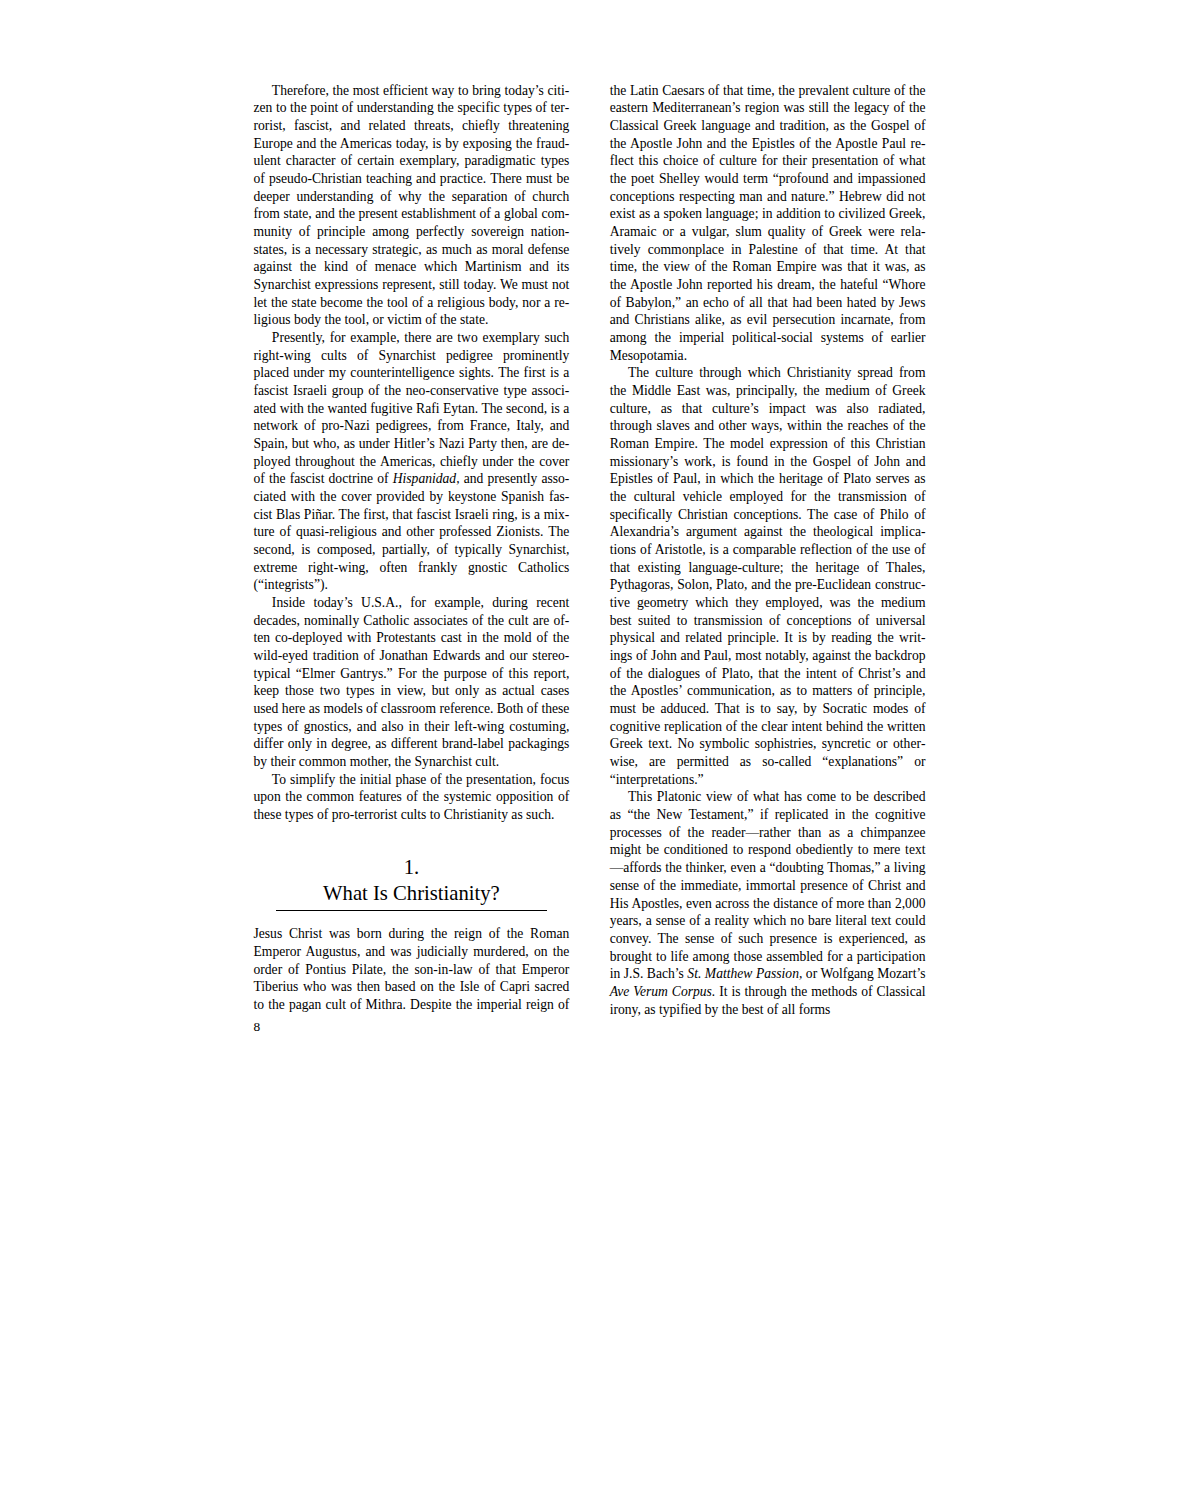Therefore, the most efficient way to bring today’s citizen to the point of understanding the specific types of terrorist, fascist, and related threats, chiefly threatening Europe and the Americas today, is by exposing the fraudulent character of certain exemplary, paradigmatic types of pseudo-Christian teaching and practice. There must be deeper understanding of why the separation of church from state, and the present establishment of a global community of principle among perfectly sovereign nation-states, is a necessary strategic, as much as moral defense against the kind of menace which Martinism and its Synarchist expressions represent, still today. We must not let the state become the tool of a religious body, nor a religious body the tool, or victim of the state.
Presently, for example, there are two exemplary such right-wing cults of Synarchist pedigree prominently placed under my counterintelligence sights. The first is a fascist Israeli group of the neo-conservative type associated with the wanted fugitive Rafi Eytan. The second, is a network of pro-Nazi pedigrees, from France, Italy, and Spain, but who, as under Hitler’s Nazi Party then, are deployed throughout the Americas, chiefly under the cover of the fascist doctrine of Hispanidad, and presently associated with the cover provided by keystone Spanish fascist Blas Piñar. The first, that fascist Israeli ring, is a mixture of quasi-religious and other professed Zionists. The second, is composed, partially, of typically Synarchist, extreme right-wing, often frankly gnostic Catholics (“integrists”).
Inside today’s U.S.A., for example, during recent decades, nominally Catholic associates of the cult are often co-deployed with Protestants cast in the mold of the wild-eyed tradition of Jonathan Edwards and our stereotypical “Elmer Gantrys.” For the purpose of this report, keep those two types in view, but only as actual cases used here as models of classroom reference. Both of these types of gnostics, and also in their left-wing costuming, differ only in degree, as different brand-label packagings by their common mother, the Synarchist cult.
To simplify the initial phase of the presentation, focus upon the common features of the systemic opposition of these types of pro-terrorist cults to Christianity as such.
1. What Is Christianity?
Jesus Christ was born during the reign of the Roman Emperor Augustus, and was judicially murdered, on the order of Pontius Pilate, the son-in-law of that Emperor Tiberius who was then based on the Isle of Capri sacred to the pagan cult of Mithra. Despite the imperial reign of the Latin Caesars of that time, the prevalent culture of the eastern Mediterranean’s region was still the legacy of the Classical Greek language and tradition, as the Gospel of the Apostle John and the Epistles of the Apostle Paul reflect this choice of culture for their presentation of what the poet Shelley would term “profound and impassioned conceptions respecting man and nature.” Hebrew did not exist as a spoken language; in addition to civilized Greek, Aramaic or a vulgar, slum quality of Greek were relatively commonplace in Palestine of that time. At that time, the view of the Roman Empire was that it was, as the Apostle John reported his dream, the hateful “Whore of Babylon,” an echo of all that had been hated by Jews and Christians alike, as evil persecution incarnate, from among the imperial political-social systems of earlier Mesopotamia.
The culture through which Christianity spread from the Middle East was, principally, the medium of Greek culture, as that culture’s impact was also radiated, through slaves and other ways, within the reaches of the Roman Empire. The model expression of this Christian missionary’s work, is found in the Gospel of John and Epistles of Paul, in which the heritage of Plato serves as the cultural vehicle employed for the transmission of specifically Christian conceptions. The case of Philo of Alexandria’s argument against the theological implications of Aristotle, is a comparable reflection of the use of that existing language-culture; the heritage of Thales, Pythagoras, Solon, Plato, and the pre-Euclidean constructive geometry which they employed, was the medium best suited to transmission of conceptions of universal physical and related principle. It is by reading the writings of John and Paul, most notably, against the backdrop of the dialogues of Plato, that the intent of Christ’s and the Apostles’ communication, as to matters of principle, must be adduced. That is to say, by Socratic modes of cognitive replication of the clear intent behind the written Greek text. No symbolic sophistries, syncretic or otherwise, are permitted as so-called “explanations” or “interpretations.”
This Platonic view of what has come to be described as “the New Testament,” if replicated in the cognitive processes of the reader—rather than as a chimpanzee might be conditioned to respond obediently to mere text—affords the thinker, even a “doubting Thomas,” a living sense of the immediate, immortal presence of Christ and His Apostles, even across the distance of more than 2,000 years, a sense of a reality which no bare literal text could convey. The sense of such presence is experienced, as brought to life among those assembled for a participation in J.S. Bach’s St. Matthew Passion, or Wolfgang Mozart’s Ave Verum Corpus. It is through the methods of Classical irony, as typified by the best of all forms
8